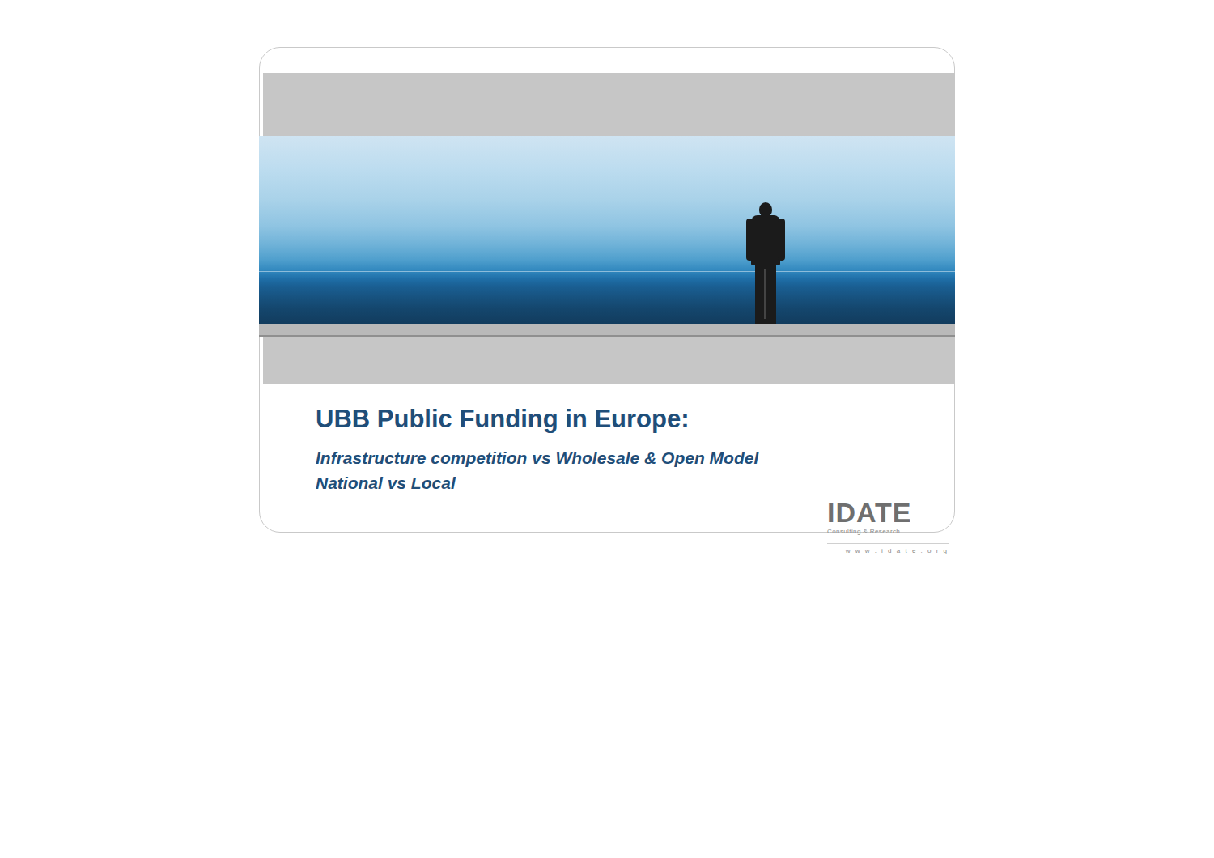UBB Public Funding in Europe:
Infrastructure competition vs Wholesale & Open Model
National vs Local
IDATE
Consulting & Research
w w w . i d a t e . o r g